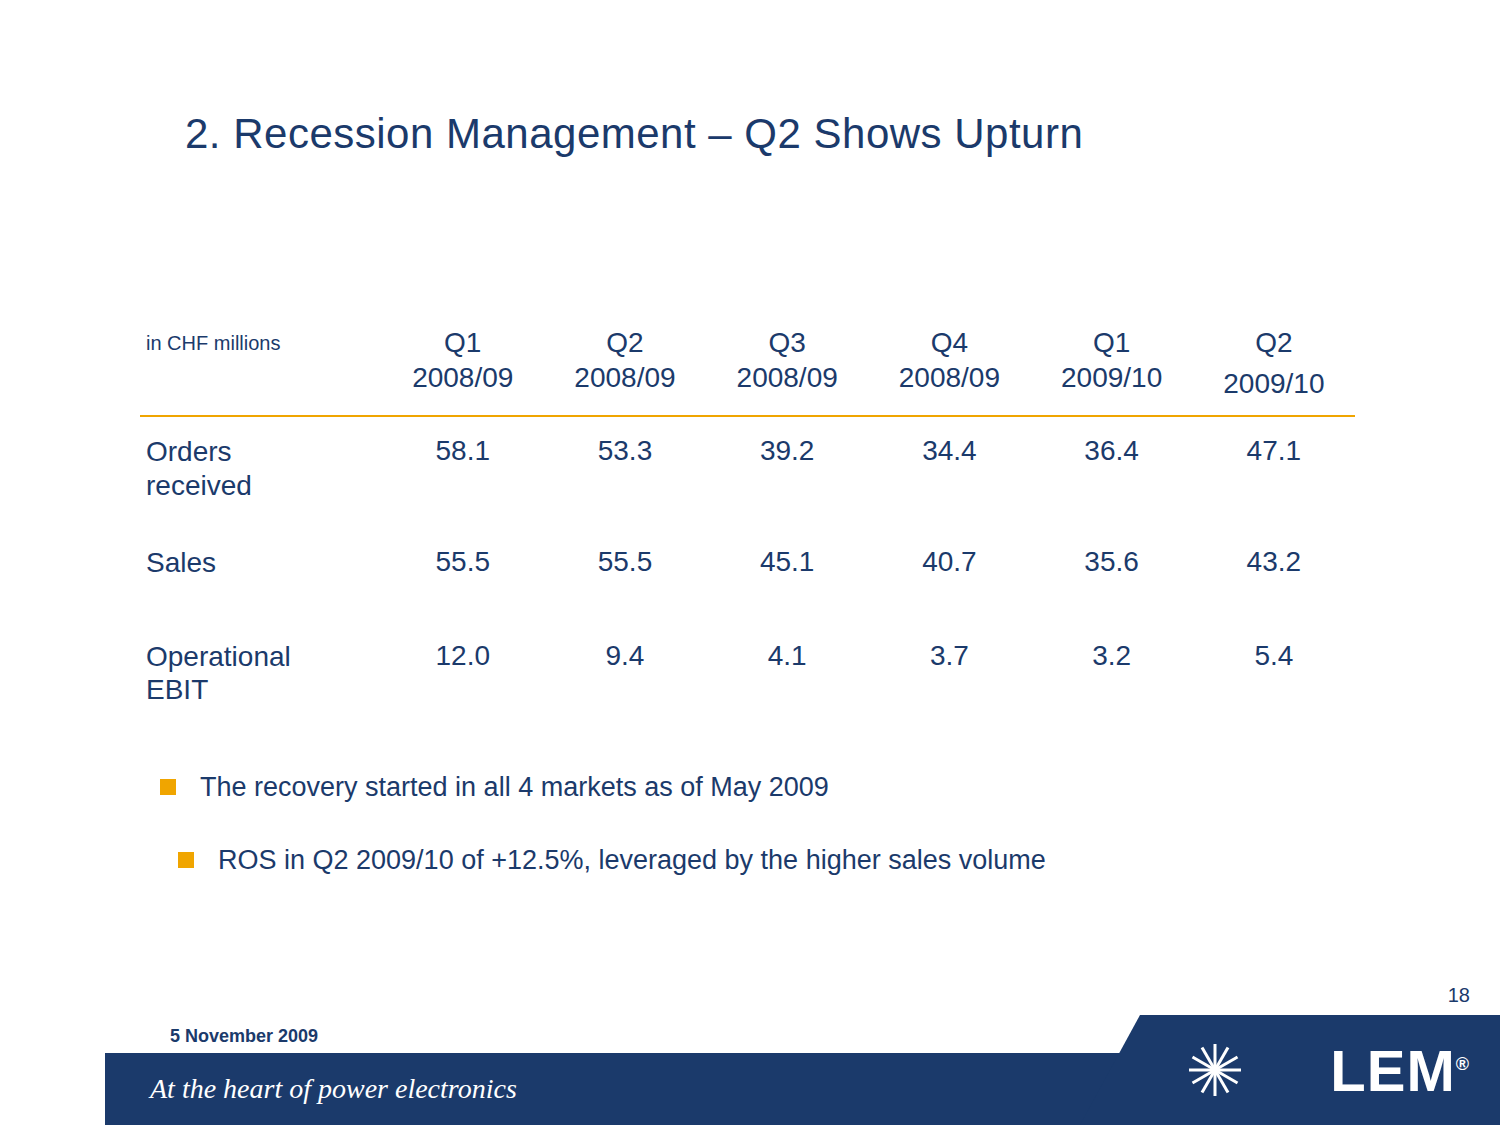2. Recession Management – Q2 Shows Upturn
| in CHF millions | Q1 2008/09 | Q2 2008/09 | Q3 2008/09 | Q4 2008/09 | Q1 2009/10 | Q2 2009/10 |
| --- | --- | --- | --- | --- | --- | --- |
| Orders received | 58.1 | 53.3 | 39.2 | 34.4 | 36.4 | 47.1 |
| Sales | 55.5 | 55.5 | 45.1 | 40.7 | 35.6 | 43.2 |
| Operational EBIT | 12.0 | 9.4 | 4.1 | 3.7 | 3.2 | 5.4 |
The recovery started in all 4 markets as of May 2009
ROS in Q2 2009/10 of +12.5%, leveraged by the higher sales volume
18
5 November 2009
At the heart of power electronics
LEM®